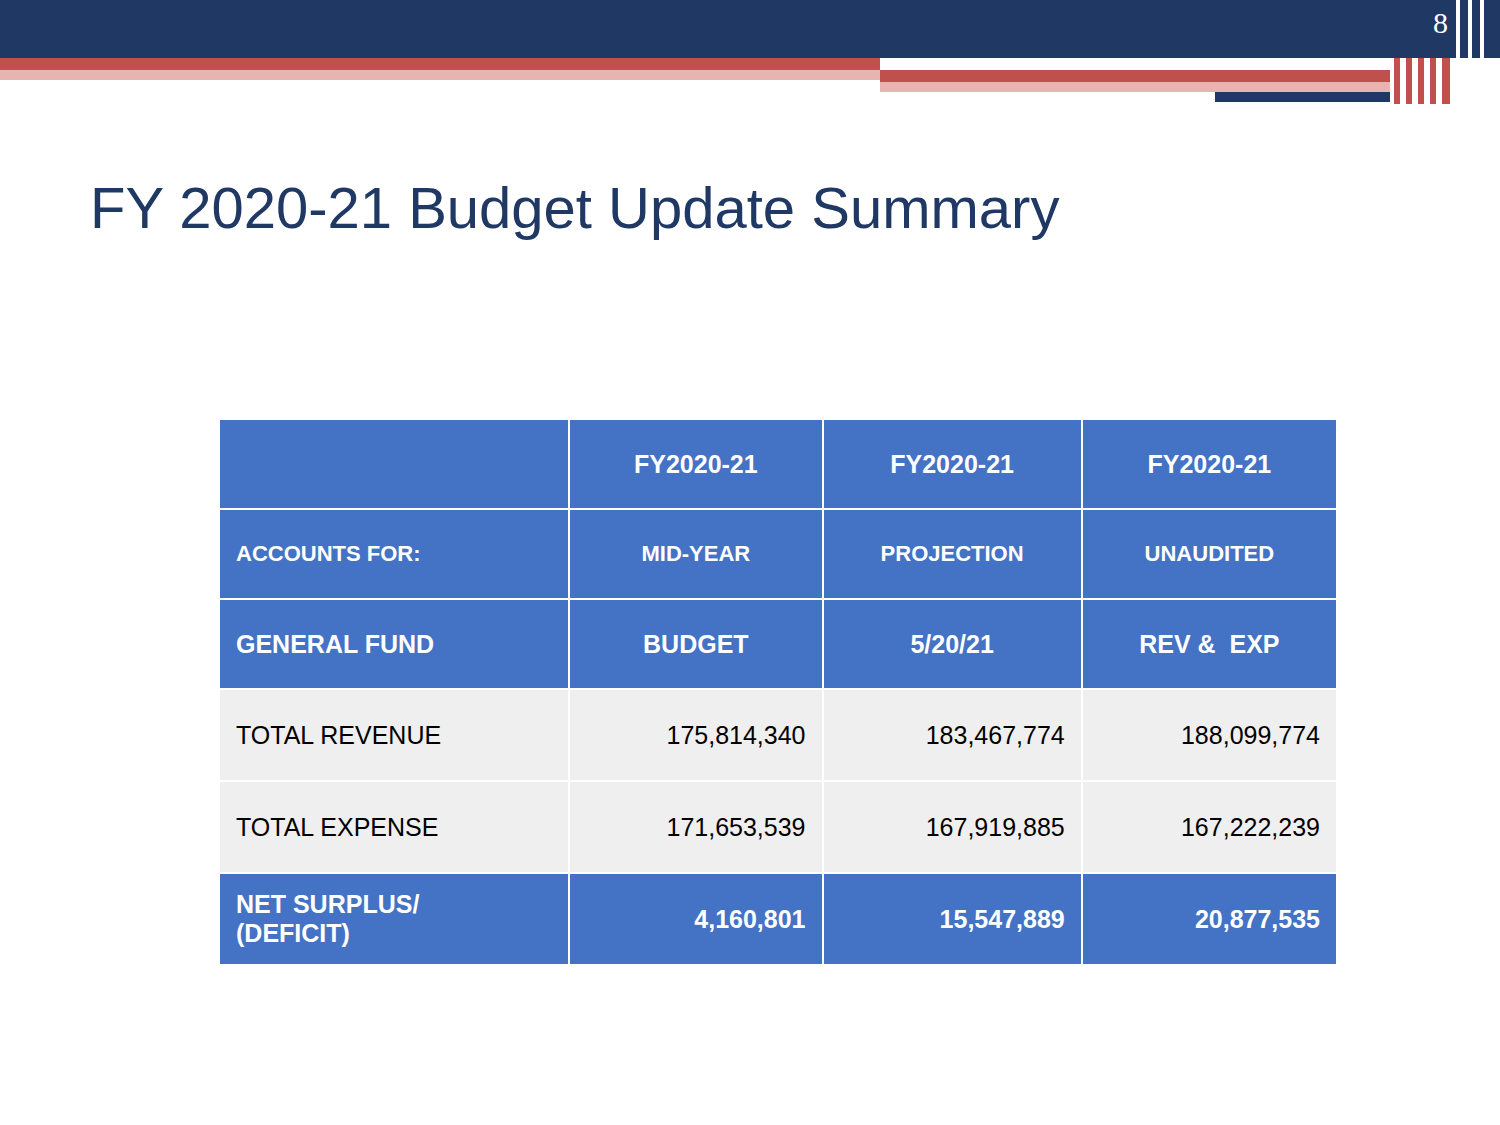8
FY 2020-21 Budget Update Summary
| | FY2020-21 | FY2020-21 | FY2020-21 |
| --- | --- | --- | --- |
| ACCOUNTS FOR: | MID-YEAR | PROJECTION | UNAUDITED |
| GENERAL FUND | BUDGET | 5/20/21 | REV & EXP |
| TOTAL REVENUE | 175,814,340 | 183,467,774 | 188,099,774 |
| TOTAL EXPENSE | 171,653,539 | 167,919,885 | 167,222,239 |
| NET SURPLUS/ (DEFICIT) | 4,160,801 | 15,547,889 | 20,877,535 |